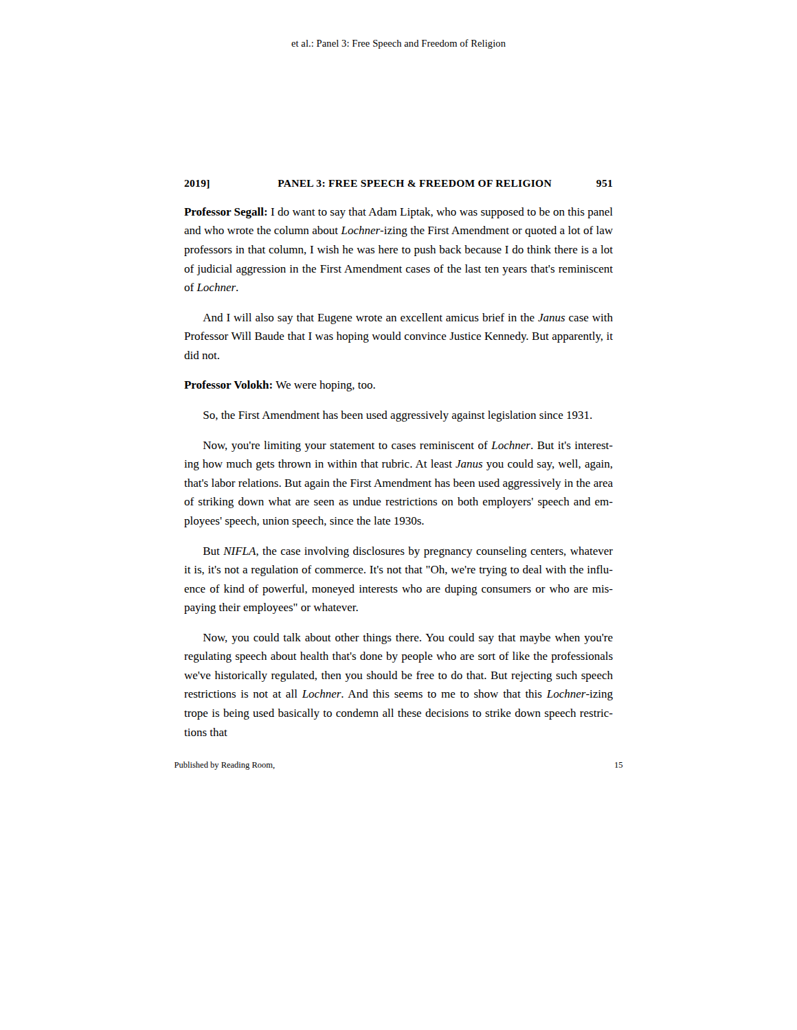et al.: Panel 3: Free Speech and Freedom of Religion
2019] PANEL 3: FREE SPEECH & FREEDOM OF RELIGION 951
Professor Segall: I do want to say that Adam Liptak, who was supposed to be on this panel and who wrote the column about Lochner-izing the First Amendment or quoted a lot of law professors in that column, I wish he was here to push back because I do think there is a lot of judicial aggression in the First Amendment cases of the last ten years that's reminiscent of Lochner.
And I will also say that Eugene wrote an excellent amicus brief in the Janus case with Professor Will Baude that I was hoping would convince Justice Kennedy. But apparently, it did not.
Professor Volokh: We were hoping, too.
So, the First Amendment has been used aggressively against legislation since 1931.
Now, you're limiting your statement to cases reminiscent of Lochner. But it's interesting how much gets thrown in within that rubric. At least Janus you could say, well, again, that's labor relations. But again the First Amendment has been used aggressively in the area of striking down what are seen as undue restrictions on both employers' speech and employees' speech, union speech, since the late 1930s.
But NIFLA, the case involving disclosures by pregnancy counseling centers, whatever it is, it's not a regulation of commerce. It's not that "Oh, we're trying to deal with the influence of kind of powerful, moneyed interests who are duping consumers or who are mis-paying their employees" or whatever.
Now, you could talk about other things there. You could say that maybe when you're regulating speech about health that's done by people who are sort of like the professionals we've historically regulated, then you should be free to do that. But rejecting such speech restrictions is not at all Lochner. And this seems to me to show that this Lochner-izing trope is being used basically to condemn all these decisions to strike down speech restrictions that
Published by Reading Room, 15